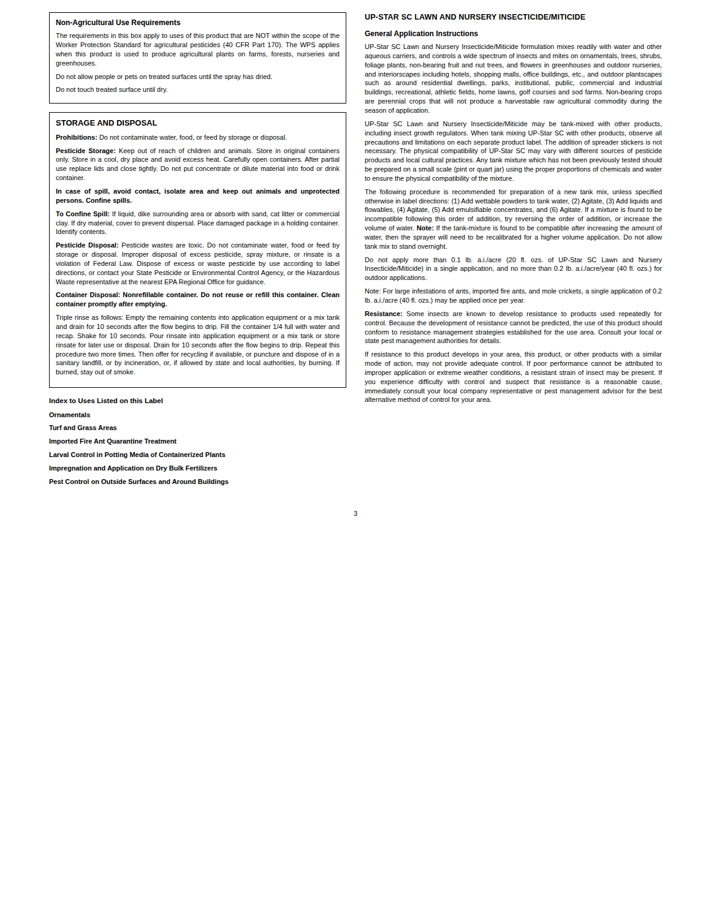Non-Agricultural Use Requirements
The requirements in this box apply to uses of this product that are NOT within the scope of the Worker Protection Standard for agricultural pesticides (40 CFR Part 170). The WPS applies when this product is used to produce agricultural plants on farms, forests, nurseries and greenhouses.
Do not allow people or pets on treated surfaces until the spray has dried.
Do not touch treated surface until dry.
STORAGE AND DISPOSAL
Prohibitions: Do not contaminate water, food, or feed by storage or disposal.
Pesticide Storage: Keep out of reach of children and animals. Store in original containers only. Store in a cool, dry place and avoid excess heat. Carefully open containers. After partial use replace lids and close tightly. Do not put concentrate or dilute material into food or drink container.
In case of spill, avoid contact, isolate area and keep out animals and unprotected persons. Confine spills.
To Confine Spill: If liquid, dike surrounding area or absorb with sand, cat litter or commercial clay. If dry material, cover to prevent dispersal. Place damaged package in a holding container. Identify contents.
Pesticide Disposal: Pesticide wastes are toxic. Do not contaminate water, food or feed by storage or disposal. Improper disposal of excess pesticide, spray mixture, or rinsate is a violation of Federal Law. Dispose of excess or waste pesticide by use according to label directions, or contact your State Pesticide or Environmental Control Agency, or the Hazardous Waste representative at the nearest EPA Regional Office for guidance.
Container Disposal: Nonrefillable container. Do not reuse or refill this container. Clean container promptly after emptying.
Triple rinse as follows: Empty the remaining contents into application equipment or a mix tank and drain for 10 seconds after the flow begins to drip. Fill the container 1/4 full with water and recap. Shake for 10 seconds. Pour rinsate into application equipment or a mix tank or store rinsate for later use or disposal. Drain for 10 seconds after the flow begins to drip. Repeat this procedure two more times. Then offer for recycling if available, or puncture and dispose of in a sanitary landfill, or by incineration, or, if allowed by state and local authorities, by burning. If burned, stay out of smoke.
Index to Uses Listed on this Label
Ornamentals
Turf and Grass Areas
Imported Fire Ant Quarantine Treatment
Larval Control in Potting Media of Containerized Plants
Impregnation and Application on Dry Bulk Fertilizers
Pest Control on Outside Surfaces and Around Buildings
UP-STAR SC LAWN AND NURSERY INSECTICIDE/MITICIDE
General Application Instructions
UP-Star SC Lawn and Nursery Insecticide/Miticide formulation mixes readily with water and other aqueous carriers, and controls a wide spectrum of insects and mites on ornamentals, trees, shrubs, foliage plants, non-bearing fruit and nut trees, and flowers in greenhouses and outdoor nurseries, and interiorscapes including hotels, shopping malls, office buildings, etc., and outdoor plantscapes such as around residential dwellings, parks, institutional, public, commercial and industrial buildings, recreational, athletic fields, home lawns, golf courses and sod farms. Non-bearing crops are perennial crops that will not produce a harvestable raw agricultural commodity during the season of application.
UP-Star SC Lawn and Nursery Insecticide/Miticide may be tank-mixed with other products, including insect growth regulators. When tank mixing UP-Star SC with other products, observe all precautions and limitations on each separate product label. The addition of spreader stickers is not necessary. The physical compatibility of UP-Star SC may vary with different sources of pesticide products and local cultural practices. Any tank mixture which has not been previously tested should be prepared on a small scale (pint or quart jar) using the proper proportions of chemicals and water to ensure the physical compatibility of the mixture.
The following procedure is recommended for preparation of a new tank mix, unless specified otherwise in label directions: (1) Add wettable powders to tank water, (2) Agitate, (3) Add liquids and flowables, (4) Agitate, (5) Add emulsifiable concentrates, and (6) Agitate. If a mixture is found to be incompatible following this order of addition, try reversing the order of addition, or increase the volume of water. Note: If the tank-mixture is found to be compatible after increasing the amount of water, then the sprayer will need to be recalibrated for a higher volume application. Do not allow tank mix to stand overnight.
Do not apply more than 0.1 lb. a.i./acre (20 fl. ozs. of UP-Star SC Lawn and Nursery Insecticide/Miticide) in a single application, and no more than 0.2 lb. a.i./acre/year (40 fl. ozs.) for outdoor applications.
Note: For large infestations of ants, imported fire ants, and mole crickets, a single application of 0.2 lb. a.i./acre (40 fl. ozs.) may be applied once per year.
Resistance: Some insects are known to develop resistance to products used repeatedly for control. Because the development of resistance cannot be predicted, the use of this product should conform to resistance management strategies established for the use area. Consult your local or state pest management authorities for details.
If resistance to this product develops in your area, this product, or other products with a similar mode of action, may not provide adequate control. If poor performance cannot be attributed to improper application or extreme weather conditions, a resistant strain of insect may be present. If you experience difficulty with control and suspect that resistance is a reasonable cause, immediately consult your local company representative or pest management advisor for the best alternative method of control for your area.
3